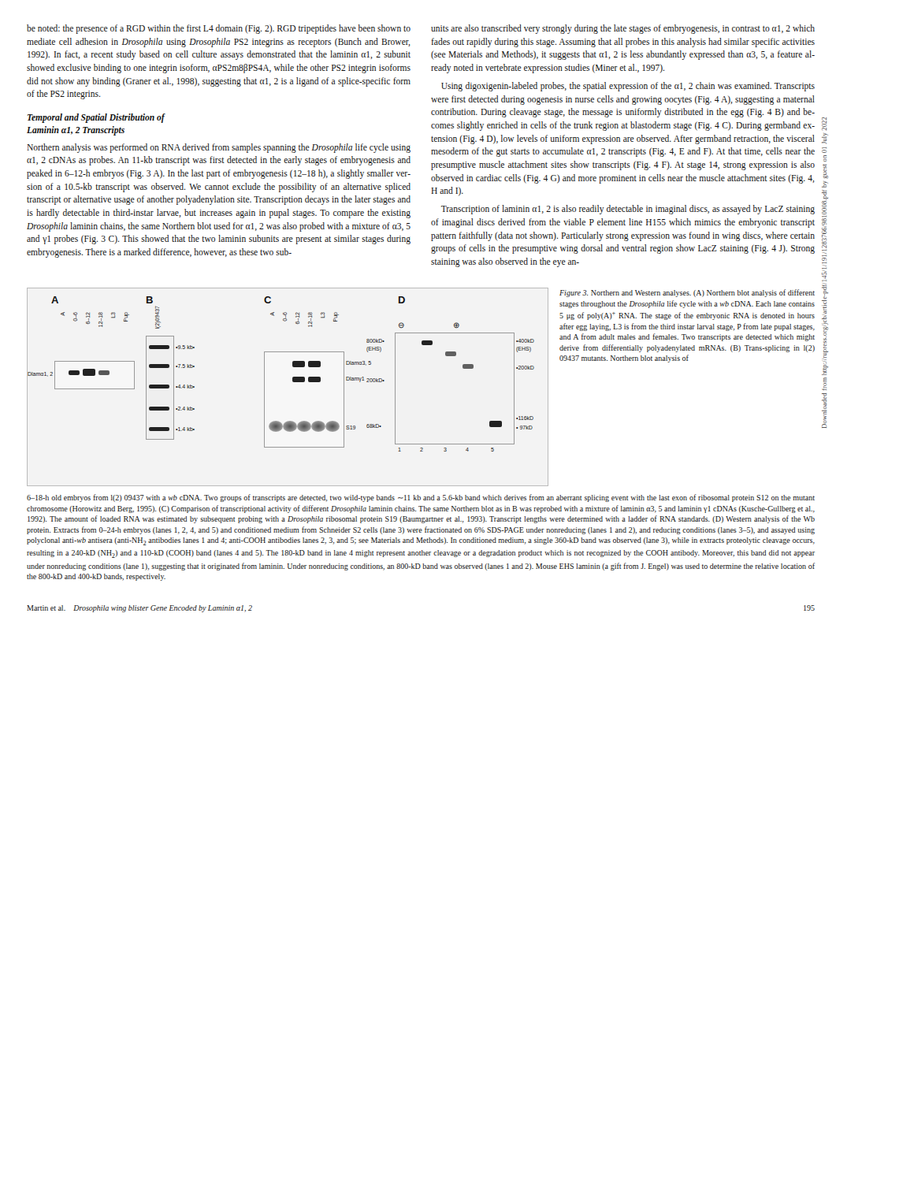Downloaded from http://rupress.org/jcb/article-pdf/145/1/191/1283766/9810008.pdf by guest on 01 July 2022
be noted: the presence of a RGD within the first L4 domain (Fig. 2). RGD tripeptides have been shown to mediate cell adhesion in Drosophila using Drosophila PS2 integrins as receptors (Bunch and Brower, 1992). In fact, a recent study based on cell culture assays demonstrated that the laminin α1, 2 subunit showed exclusive binding to one integrin isoform, αPS2m8βPS4A, while the other PS2 integrin isoforms did not show any binding (Graner et al., 1998), suggesting that α1, 2 is a ligand of a splice-specific form of the PS2 integrins.
Temporal and Spatial Distribution of
Laminin α1, 2 Transcripts
Northern analysis was performed on RNA derived from samples spanning the Drosophila life cycle using α1, 2 cDNAs as probes. An 11-kb transcript was first detected in the early stages of embryogenesis and peaked in 6–12-h embryos (Fig. 3 A). In the last part of embryogenesis (12–18 h), a slightly smaller version of a 10.5-kb transcript was observed. We cannot exclude the possibility of an alternative spliced transcript or alternative usage of another polyadenylation site. Transcription decays in the later stages and is hardly detectable in third-instar larvae, but increases again in pupal stages. To compare the existing Drosophila laminin chains, the same Northern blot used for α1, 2 was also probed with a mixture of α3, 5 and γ1 probes (Fig. 3 C). This showed that the two laminin subunits are present at similar stages during embryogenesis. There is a marked difference, however, as these two sub-
units are also transcribed very strongly during the late stages of embryogenesis, in contrast to α1, 2 which fades out rapidly during this stage. Assuming that all probes in this analysis had similar specific activities (see Materials and Methods), it suggests that α1, 2 is less abundantly expressed than α3, 5, a feature already noted in vertebrate expression studies (Miner et al., 1997).
Using digoxigenin-labeled probes, the spatial expression of the α1, 2 chain was examined. Transcripts were first detected during oogenesis in nurse cells and growing oocytes (Fig. 4 A), suggesting a maternal contribution. During cleavage stage, the message is uniformly distributed in the egg (Fig. 4 B) and becomes slightly enriched in cells of the trunk region at blastoderm stage (Fig. 4 C). During germband extension (Fig. 4 D), low levels of uniform expression are observed. After germband retraction, the visceral mesoderm of the gut starts to accumulate α1, 2 transcripts (Fig. 4, E and F). At that time, cells near the presumptive muscle attachment sites show transcripts (Fig. 4 F). At stage 14, strong expression is also observed in cardiac cells (Fig. 4 G) and more prominent in cells near the muscle attachment sites (Fig. 4, H and I).
Transcription of laminin α1, 2 is also readily detectable in imaginal discs, as assayed by LacZ staining of imaginal discs derived from the viable P element line H155 which mimics the embryonic transcript pattern faithfully (data not shown). Particularly strong expression was found in wing discs, where certain groups of cells in the presumptive wing dorsal and ventral region show LacZ staining (Fig. 4 J). Strong staining was also observed in the eye an-
A B C D A 0–6 6–12 12–18 L3 Pup
Dlamα1, 2 l(2)09437
•9.5 kb• •7.5 kb• •4.4 kb• •2.4 kb• •1.4 kb• A 0–6 6–12 12–18 L3 Pup
Dlamα3, 5 Dlamγ1
S19 ⊖ ⊕
800kD• (EHS) 200kD• 68kD•
•400kD (EHS) •200kD •116kD • 97kD 1 2 3 4 5
Figure 3. Northern and Western analyses. (A) Northern blot analysis of different stages throughout the Drosophila life cycle with a wb cDNA. Each lane contains 5 μg of poly(A)+ RNA. The stage of the embryonic RNA is denoted in hours after egg laying, L3 is from the third instar larval stage, P from late pupal stages, and A from adult males and females. Two transcripts are detected which might derive from differentially polyadenylated mRNAs. (B) Trans-splicing in l(2) 09437 mutants. Northern blot analysis of
6–18-h old embryos from l(2) 09437 with a wb cDNA. Two groups of transcripts are detected, two wild-type bands ∼11 kb and a 5.6-kb band which derives from an aberrant splicing event with the last exon of ribosomal protein S12 on the mutant chromosome (Horowitz and Berg, 1995). (C) Comparison of transcriptional activity of different Drosophila laminin chains. The same Northern blot as in B was reprobed with a mixture of laminin α3, 5 and laminin γ1 cDNAs (Kusche-Gullberg et al., 1992). The amount of loaded RNA was estimated by subsequent probing with a Drosophila ribosomal protein S19 (Baumgartner et al., 1993). Transcript lengths were determined with a ladder of RNA standards. (D) Western analysis of the Wb protein. Extracts from 0–24-h embryos (lanes 1, 2, 4, and 5) and conditioned medium from Schneider S2 cells (lane 3) were fractionated on 6% SDS-PAGE under nonreducing (lanes 1 and 2), and reducing conditions (lanes 3–5), and assayed using polyclonal anti-wb antisera (anti-NH2 antibodies lanes 1 and 4; anti-COOH antibodies lanes 2, 3, and 5; see Materials and Methods). In conditioned medium, a single 360-kD band was observed (lane 3), while in extracts proteolytic cleavage occurs, resulting in a 240-kD (NH2) and a 110-kD (COOH) band (lanes 4 and 5). The 180-kD band in lane 4 might represent another cleavage or a degradation product which is not recognized by the COOH antibody. Moreover, this band did not appear under nonreducing conditions (lane 1), suggesting that it originated from laminin. Under nonreducing conditions, an 800-kD band was observed (lanes 1 and 2). Mouse EHS laminin (a gift from J. Engel) was used to determine the relative location of the 800-kD and 400-kD bands, respectively.
Martin et al. Drosophila wing blister Gene Encoded by Laminin α1, 2 195